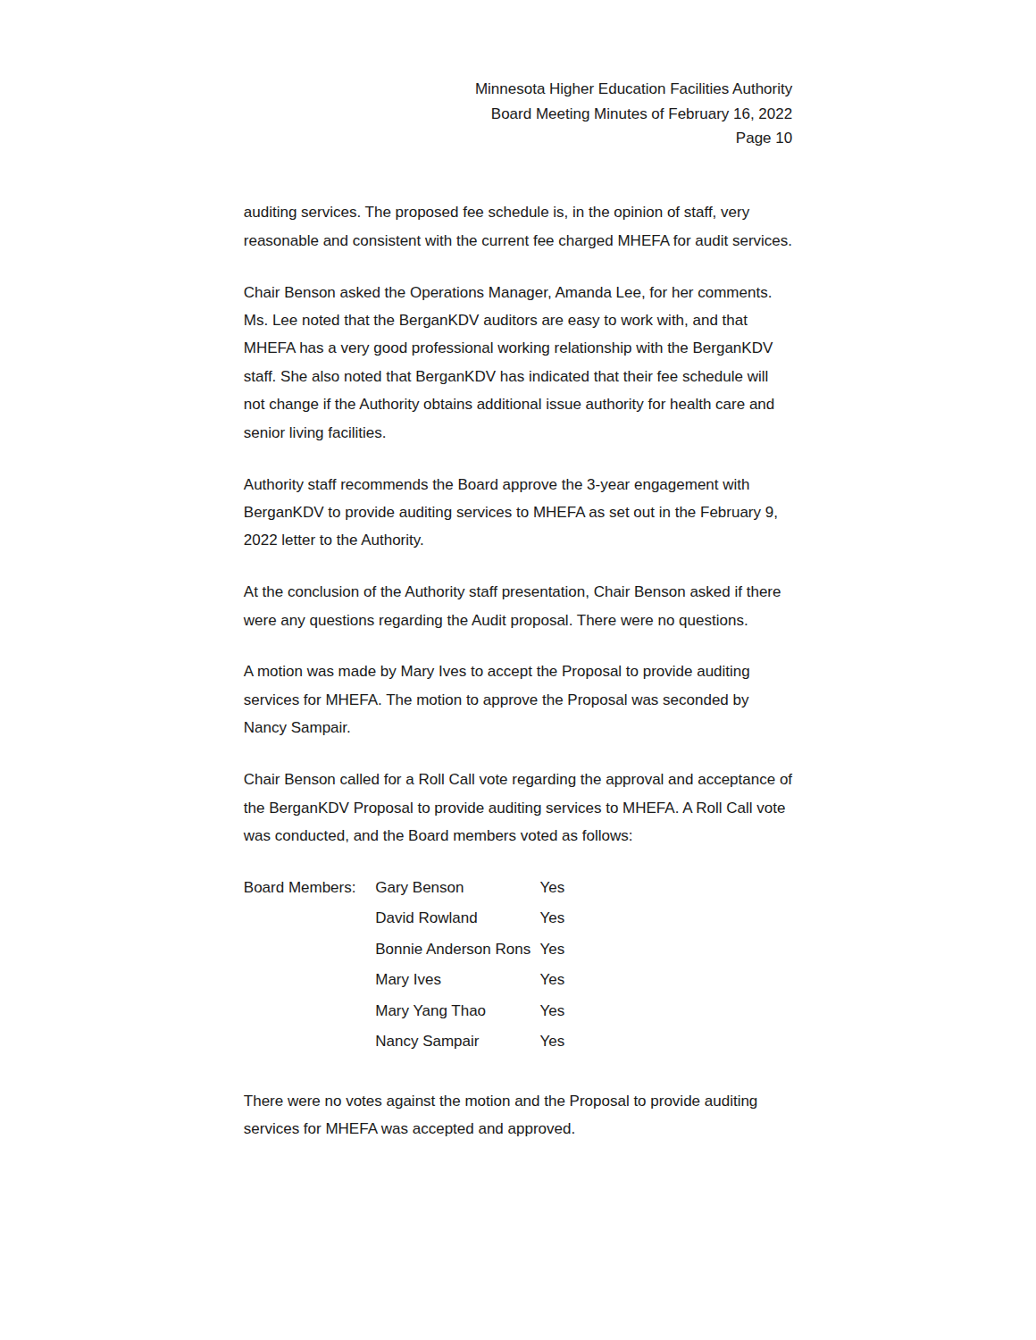Minnesota Higher Education Facilities Authority
Board Meeting Minutes of February 16, 2022
Page 10
auditing services. The proposed fee schedule is, in the opinion of staff, very reasonable and consistent with the current fee charged MHEFA for audit services.
Chair Benson asked the Operations Manager, Amanda Lee, for her comments. Ms. Lee noted that the BerganKDV auditors are easy to work with, and that MHEFA has a very good professional working relationship with the BerganKDV staff. She also noted that BerganKDV has indicated that their fee schedule will not change if the Authority obtains additional issue authority for health care and senior living facilities.
Authority staff recommends the Board approve the 3-year engagement with BerganKDV to provide auditing services to MHEFA as set out in the February 9, 2022 letter to the Authority.
At the conclusion of the Authority staff presentation, Chair Benson asked if there were any questions regarding the Audit proposal. There were no questions.
A motion was made by Mary Ives to accept the Proposal to provide auditing services for MHEFA. The motion to approve the Proposal was seconded by Nancy Sampair.
Chair Benson called for a Roll Call vote regarding the approval and acceptance of the BerganKDV Proposal to provide auditing services to MHEFA. A Roll Call vote was conducted, and the Board members voted as follows:
| Board Members: | Gary Benson | Yes |
| | David Rowland | Yes |
| | Bonnie Anderson Rons | Yes |
| | Mary Ives | Yes |
| | Mary Yang Thao | Yes |
| | Nancy Sampair | Yes |
There were no votes against the motion and the Proposal to provide auditing services for MHEFA was accepted and approved.